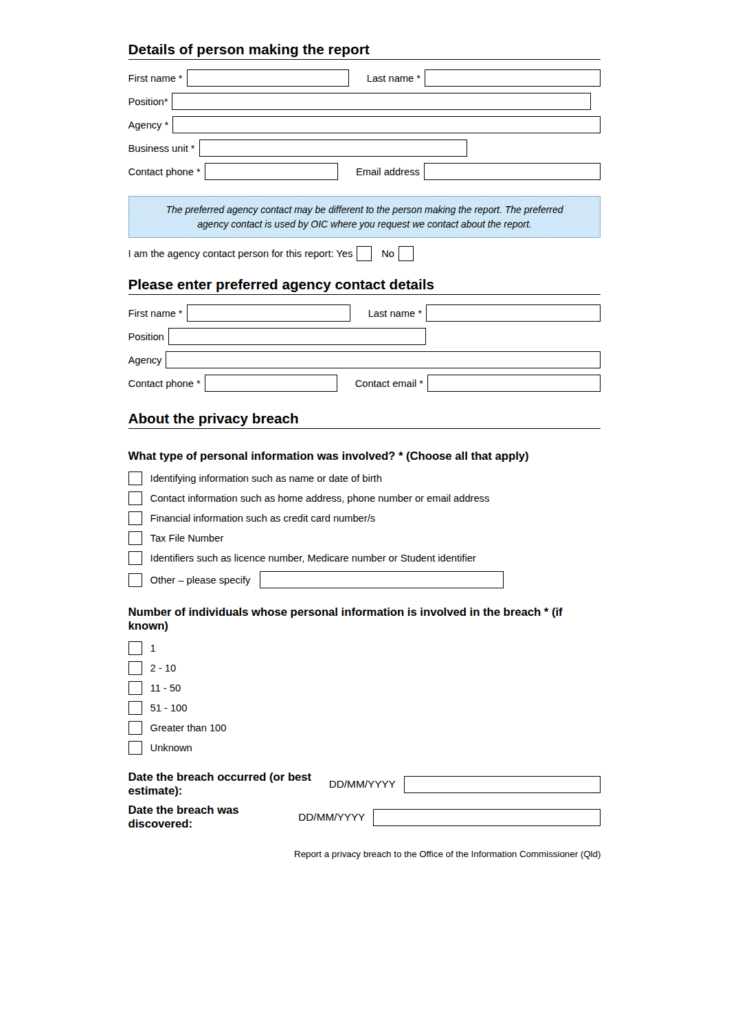Details of person making the report
First name * Last name *
Position*
Agency *
Business unit *
Contact phone * Email address
The preferred agency contact may be different to the person making the report. The preferred
agency contact is used by OIC where you request we contact about the report.
I am the agency contact person for this report: Yes No
Please enter preferred agency contact details
First name * Last name *
Position
Agency
Contact phone * Contact email *
About the privacy breach
What type of personal information was involved? * (Choose all that apply)
Identifying information such as name or date of birth
Contact information such as home address, phone number or email address
Financial information such as credit card number/s
Tax File Number
Identifiers such as licence number, Medicare number or Student identifier
Other – please specify
Number of individuals whose personal information is involved in the breach * (if known)
1
2 - 10
11 - 50
51 - 100
Greater than 100
Unknown
Date the breach occurred (or best estimate): DD/MM/YYYY
Date the breach was discovered: DD/MM/YYYY
Report a privacy breach to the Office of the Information Commissioner (Qld)